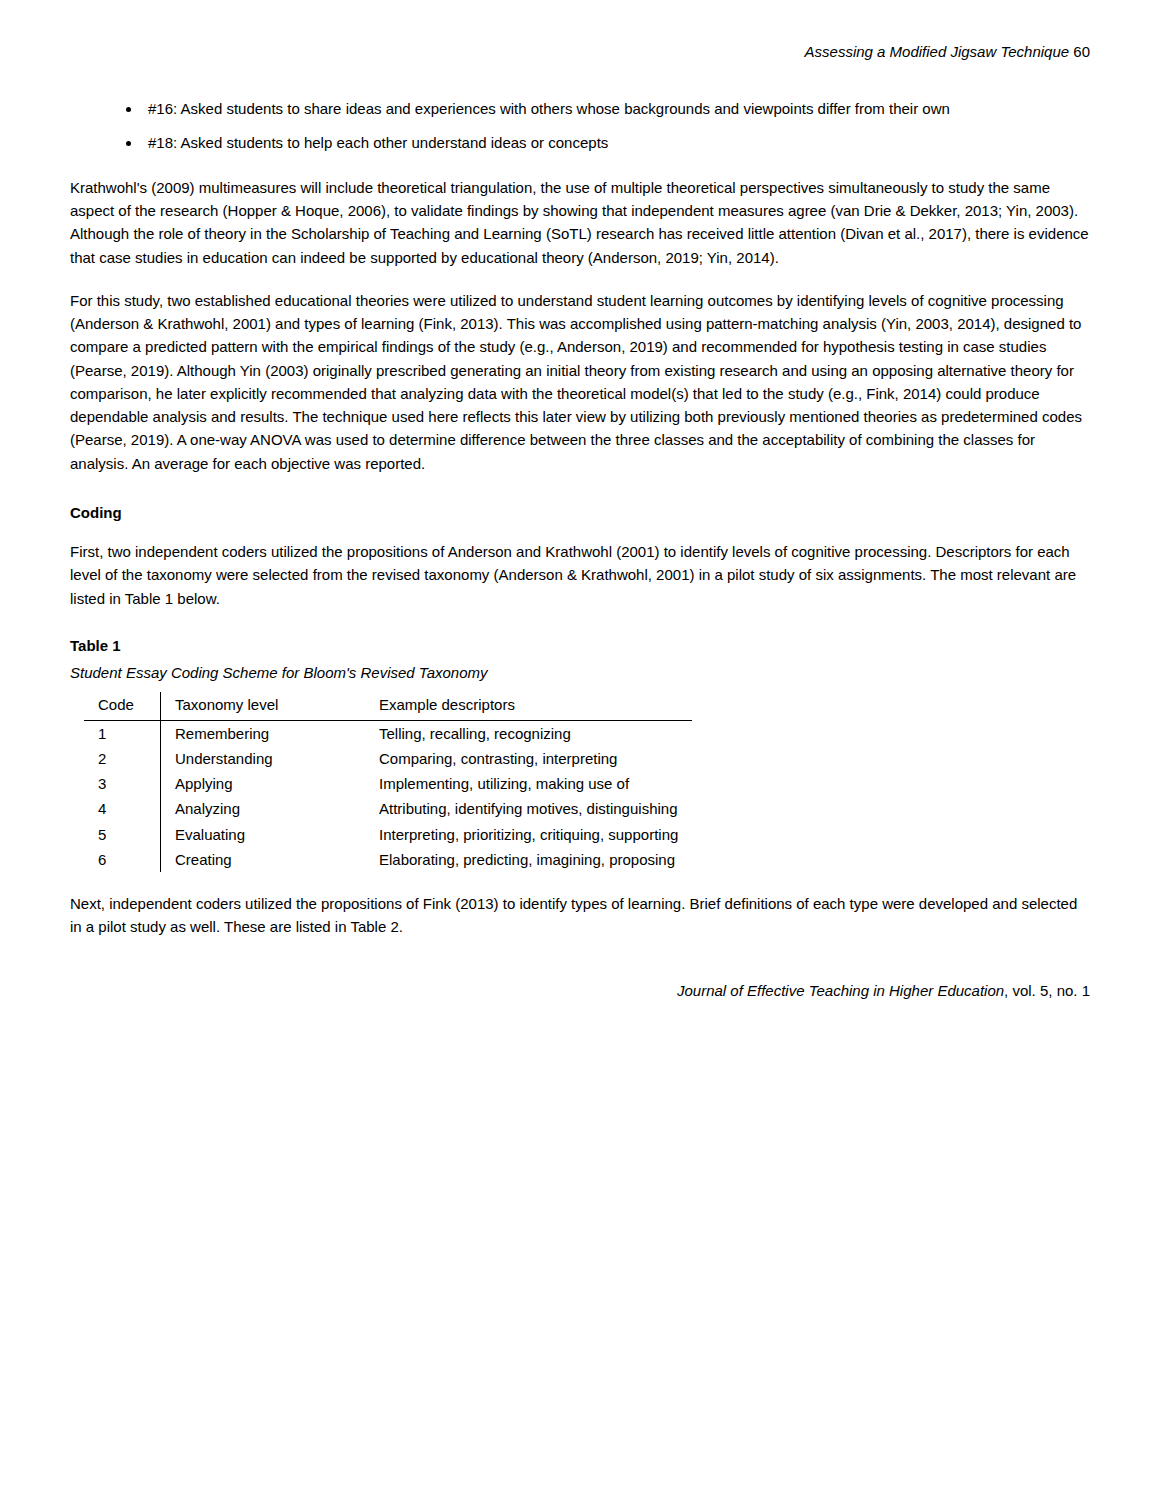Assessing a Modified Jigsaw Technique 60
#16: Asked students to share ideas and experiences with others whose backgrounds and viewpoints differ from their own
#18: Asked students to help each other understand ideas or concepts
Krathwohl's (2009) multimeasures will include theoretical triangulation, the use of multiple theoretical perspectives simultaneously to study the same aspect of the research (Hopper & Hoque, 2006), to validate findings by showing that independent measures agree (van Drie & Dekker, 2013; Yin, 2003). Although the role of theory in the Scholarship of Teaching and Learning (SoTL) research has received little attention (Divan et al., 2017), there is evidence that case studies in education can indeed be supported by educational theory (Anderson, 2019; Yin, 2014).
For this study, two established educational theories were utilized to understand student learning outcomes by identifying levels of cognitive processing (Anderson & Krathwohl, 2001) and types of learning (Fink, 2013). This was accomplished using pattern-matching analysis (Yin, 2003, 2014), designed to compare a predicted pattern with the empirical findings of the study (e.g., Anderson, 2019) and recommended for hypothesis testing in case studies (Pearse, 2019). Although Yin (2003) originally prescribed generating an initial theory from existing research and using an opposing alternative theory for comparison, he later explicitly recommended that analyzing data with the theoretical model(s) that led to the study (e.g., Fink, 2014) could produce dependable analysis and results. The technique used here reflects this later view by utilizing both previously mentioned theories as predetermined codes (Pearse, 2019). A one-way ANOVA was used to determine difference between the three classes and the acceptability of combining the classes for analysis. An average for each objective was reported.
Coding
First, two independent coders utilized the propositions of Anderson and Krathwohl (2001) to identify levels of cognitive processing. Descriptors for each level of the taxonomy were selected from the revised taxonomy (Anderson & Krathwohl, 2001) in a pilot study of six assignments. The most relevant are listed in Table 1 below.
Table 1
Student Essay Coding Scheme for Bloom's Revised Taxonomy
| Code | Taxonomy level | Example descriptors |
| 1 | Remembering | Telling, recalling, recognizing |
| 2 | Understanding | Comparing, contrasting, interpreting |
| 3 | Applying | Implementing, utilizing, making use of |
| 4 | Analyzing | Attributing, identifying motives, distinguishing |
| 5 | Evaluating | Interpreting, prioritizing, critiquing, supporting |
| 6 | Creating | Elaborating, predicting, imagining, proposing |
Next, independent coders utilized the propositions of Fink (2013) to identify types of learning. Brief definitions of each type were developed and selected in a pilot study as well. These are listed in Table 2.
Journal of Effective Teaching in Higher Education, vol. 5, no. 1